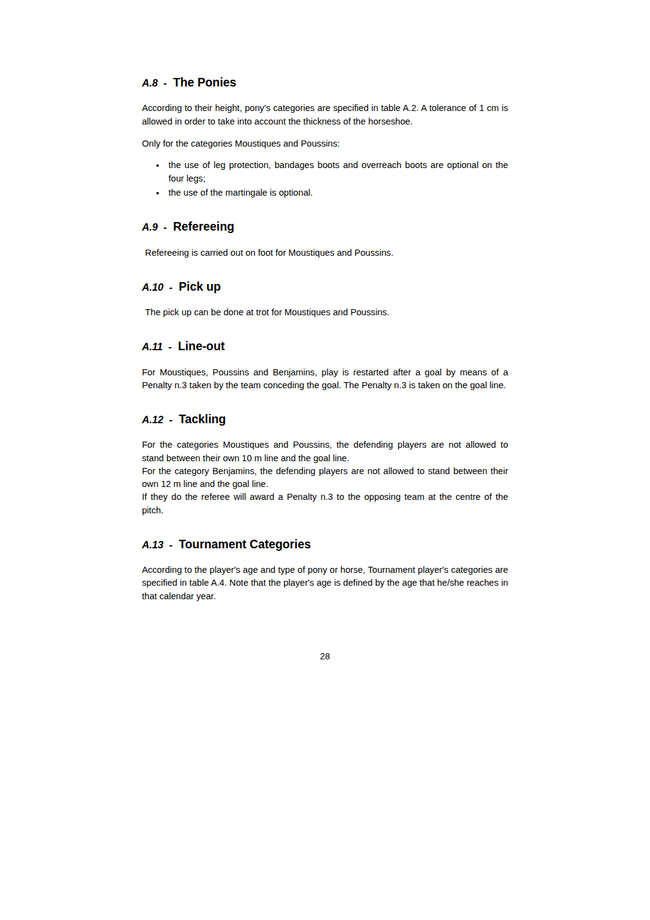A.8 - The Ponies
According to their height, pony's categories are specified in table A.2. A tolerance of 1 cm is allowed in order to take into account the thickness of the horseshoe.
Only for the categories Moustiques and Poussins:
the use of leg protection, bandages boots and overreach boots are optional on the four legs;
the use of the martingale is optional.
A.9 - Refereeing
Refereeing is carried out on foot for Moustiques and Poussins.
A.10 - Pick up
The pick up can be done at trot for Moustiques and Poussins.
A.11 - Line-out
For Moustiques, Poussins and Benjamins, play is restarted after a goal by means of a Penalty n.3 taken by the team conceding the goal. The Penalty n.3 is taken on the goal line.
A.12 - Tackling
For the categories Moustiques and Poussins, the defending players are not allowed to stand between their own 10 m line and the goal line.
For the category Benjamins, the defending players are not allowed to stand between their own 12 m line and the goal line.
If they do the referee will award a Penalty n.3 to the opposing team at the centre of the pitch.
A.13 - Tournament Categories
According to the player's age and type of pony or horse, Tournament player's categories are specified in table A.4. Note that the player's age is defined by the age that he/she reaches in that calendar year.
28